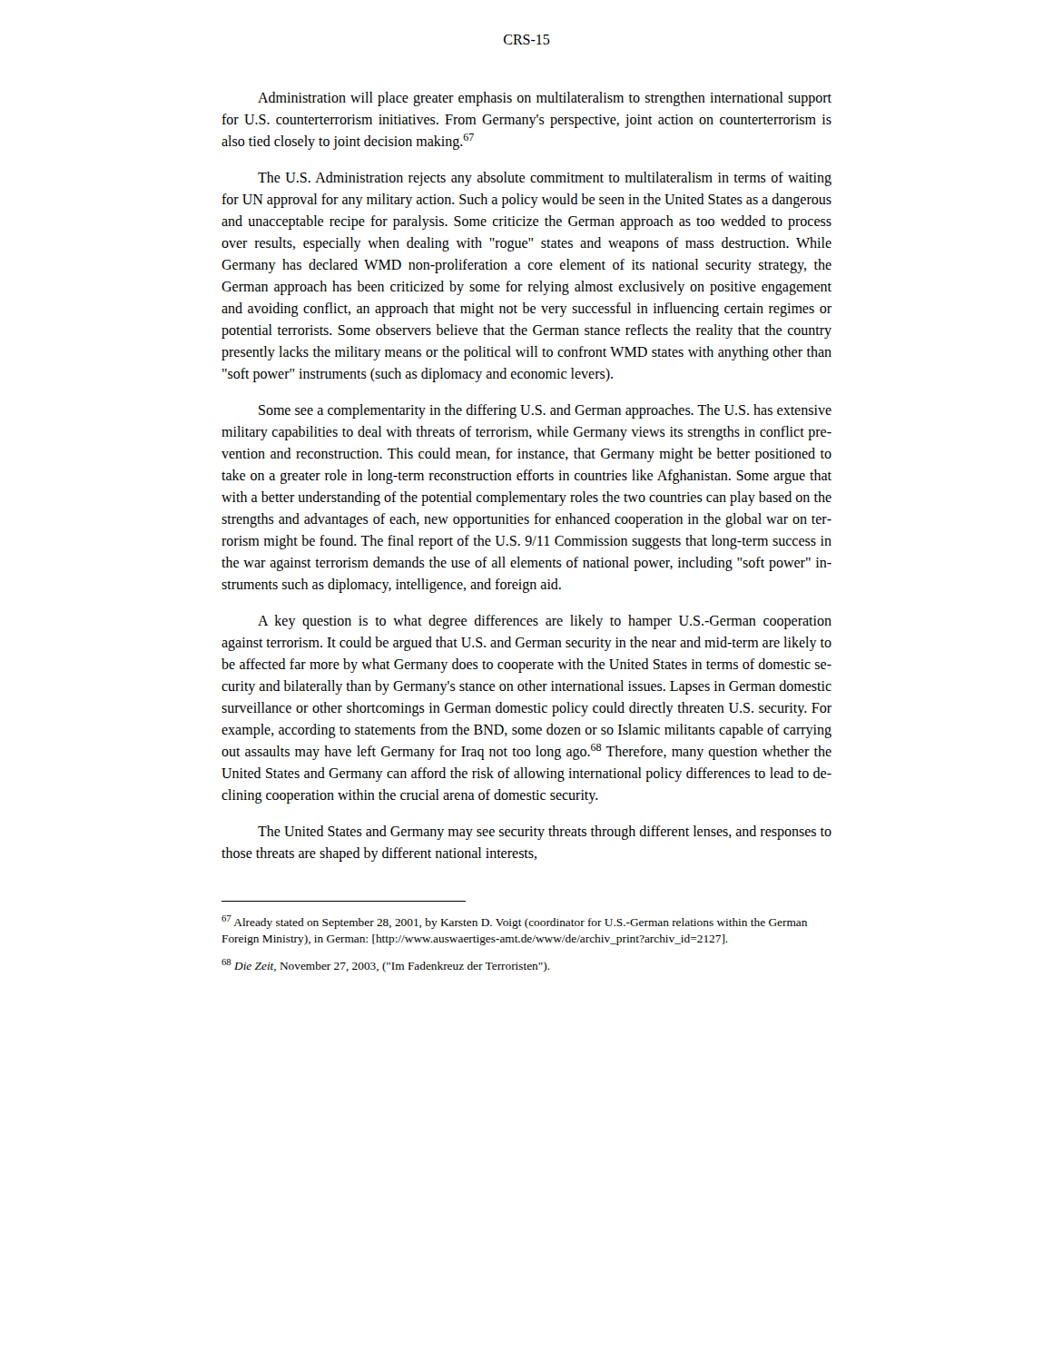CRS-15
Administration will place greater emphasis on multilateralism to strengthen international support for U.S. counterterrorism initiatives. From Germany's perspective, joint action on counterterrorism is also tied closely to joint decision making.67
The U.S. Administration rejects any absolute commitment to multilateralism in terms of waiting for UN approval for any military action. Such a policy would be seen in the United States as a dangerous and unacceptable recipe for paralysis. Some criticize the German approach as too wedded to process over results, especially when dealing with "rogue" states and weapons of mass destruction. While Germany has declared WMD non-proliferation a core element of its national security strategy, the German approach has been criticized by some for relying almost exclusively on positive engagement and avoiding conflict, an approach that might not be very successful in influencing certain regimes or potential terrorists. Some observers believe that the German stance reflects the reality that the country presently lacks the military means or the political will to confront WMD states with anything other than "soft power" instruments (such as diplomacy and economic levers).
Some see a complementarity in the differing U.S. and German approaches. The U.S. has extensive military capabilities to deal with threats of terrorism, while Germany views its strengths in conflict prevention and reconstruction. This could mean, for instance, that Germany might be better positioned to take on a greater role in long-term reconstruction efforts in countries like Afghanistan. Some argue that with a better understanding of the potential complementary roles the two countries can play based on the strengths and advantages of each, new opportunities for enhanced cooperation in the global war on terrorism might be found. The final report of the U.S. 9/11 Commission suggests that long-term success in the war against terrorism demands the use of all elements of national power, including "soft power" instruments such as diplomacy, intelligence, and foreign aid.
A key question is to what degree differences are likely to hamper U.S.-German cooperation against terrorism. It could be argued that U.S. and German security in the near and mid-term are likely to be affected far more by what Germany does to cooperate with the United States in terms of domestic security and bilaterally than by Germany's stance on other international issues. Lapses in German domestic surveillance or other shortcomings in German domestic policy could directly threaten U.S. security. For example, according to statements from the BND, some dozen or so Islamic militants capable of carrying out assaults may have left Germany for Iraq not too long ago.68 Therefore, many question whether the United States and Germany can afford the risk of allowing international policy differences to lead to declining cooperation within the crucial arena of domestic security.
The United States and Germany may see security threats through different lenses, and responses to those threats are shaped by different national interests,
67 Already stated on September 28, 2001, by Karsten D. Voigt (coordinator for U.S.-German relations within the German Foreign Ministry), in German: [http://www.auswaertiges-amt.de/www/de/archiv_print?archiv_id=2127].
68 Die Zeit, November 27, 2003, ("Im Fadenkreuz der Terroristen").